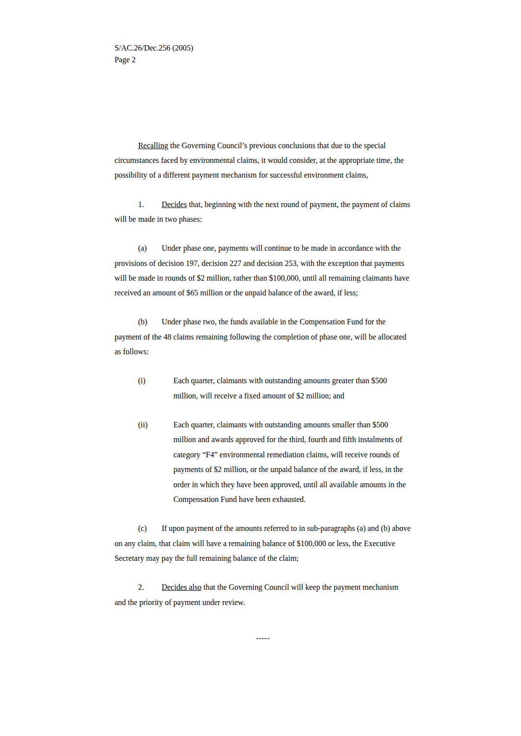S/AC.26/Dec.256 (2005)
Page 2
Recalling the Governing Council’s previous conclusions that due to the special circumstances faced by environmental claims, it would consider, at the appropriate time, the possibility of a different payment mechanism for successful environment claims,
1. Decides that, beginning with the next round of payment, the payment of claims will be made in two phases:
(a) Under phase one, payments will continue to be made in accordance with the provisions of decision 197, decision 227 and decision 253, with the exception that payments will be made in rounds of $2 million, rather than $100,000, until all remaining claimants have received an amount of $65 million or the unpaid balance of the award, if less;
(b) Under phase two, the funds available in the Compensation Fund for the payment of the 48 claims remaining following the completion of phase one, will be allocated as follows:
(i) Each quarter, claimants with outstanding amounts greater than $500 million, will receive a fixed amount of $2 million; and
(ii) Each quarter, claimants with outstanding amounts smaller than $500 million and awards approved for the third, fourth and fifth instalments of category “F4” environmental remediation claims, will receive rounds of payments of $2 million, or the unpaid balance of the award, if less, in the order in which they have been approved, until all available amounts in the Compensation Fund have been exhausted.
(c) If upon payment of the amounts referred to in sub-paragraphs (a) and (b) above on any claim, that claim will have a remaining balance of $100,000 or less, the Executive Secretary may pay the full remaining balance of the claim;
2. Decides also that the Governing Council will keep the payment mechanism and the priority of payment under review.
-----